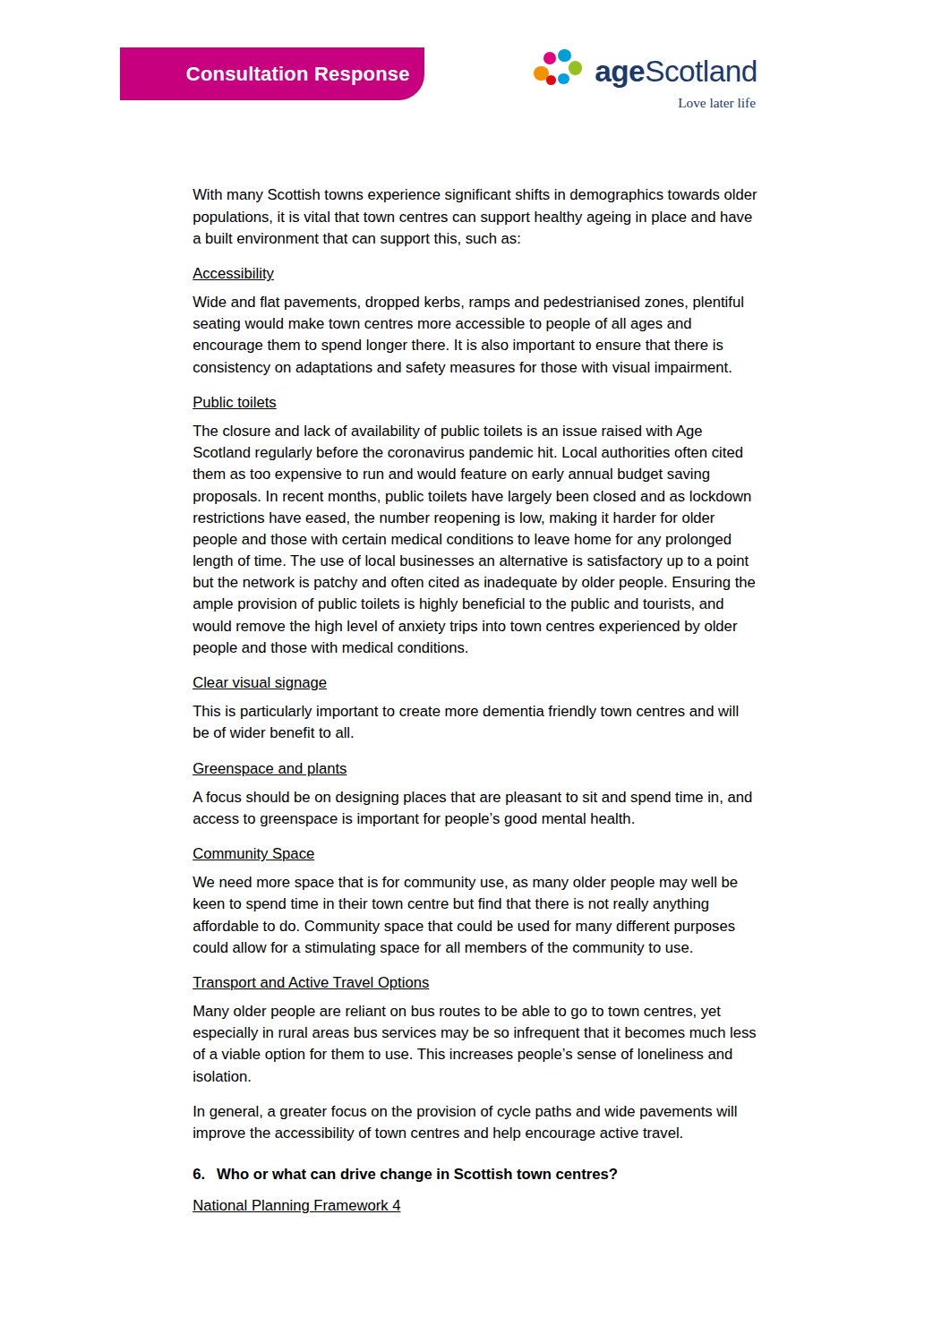Consultation Response
age Scotland
Love later life
With many Scottish towns experience significant shifts in demographics towards older populations, it is vital that town centres can support healthy ageing in place and have a built environment that can support this, such as:
Accessibility
Wide and flat pavements, dropped kerbs, ramps and pedestrianised zones, plentiful seating would make town centres more accessible to people of all ages and encourage them to spend longer there. It is also important to ensure that there is consistency on adaptations and safety measures for those with visual impairment.
Public toilets
The closure and lack of availability of public toilets is an issue raised with Age Scotland regularly before the coronavirus pandemic hit. Local authorities often cited them as too expensive to run and would feature on early annual budget saving proposals. In recent months, public toilets have largely been closed and as lockdown restrictions have eased, the number reopening is low, making it harder for older people and those with certain medical conditions to leave home for any prolonged length of time. The use of local businesses an alternative is satisfactory up to a point but the network is patchy and often cited as inadequate by older people. Ensuring the ample provision of public toilets is highly beneficial to the public and tourists, and would remove the high level of anxiety trips into town centres experienced by older people and those with medical conditions.
Clear visual signage
This is particularly important to create more dementia friendly town centres and will be of wider benefit to all.
Greenspace and plants
A focus should be on designing places that are pleasant to sit and spend time in, and access to greenspace is important for people’s good mental health.
Community Space
We need more space that is for community use, as many older people may well be keen to spend time in their town centre but find that there is not really anything affordable to do. Community space that could be used for many different purposes could allow for a stimulating space for all members of the community to use.
Transport and Active Travel Options
Many older people are reliant on bus routes to be able to go to town centres, yet especially in rural areas bus services may be so infrequent that it becomes much less of a viable option for them to use. This increases people’s sense of loneliness and isolation.
In general, a greater focus on the provision of cycle paths and wide pavements will improve the accessibility of town centres and help encourage active travel.
6. Who or what can drive change in Scottish town centres?
National Planning Framework 4